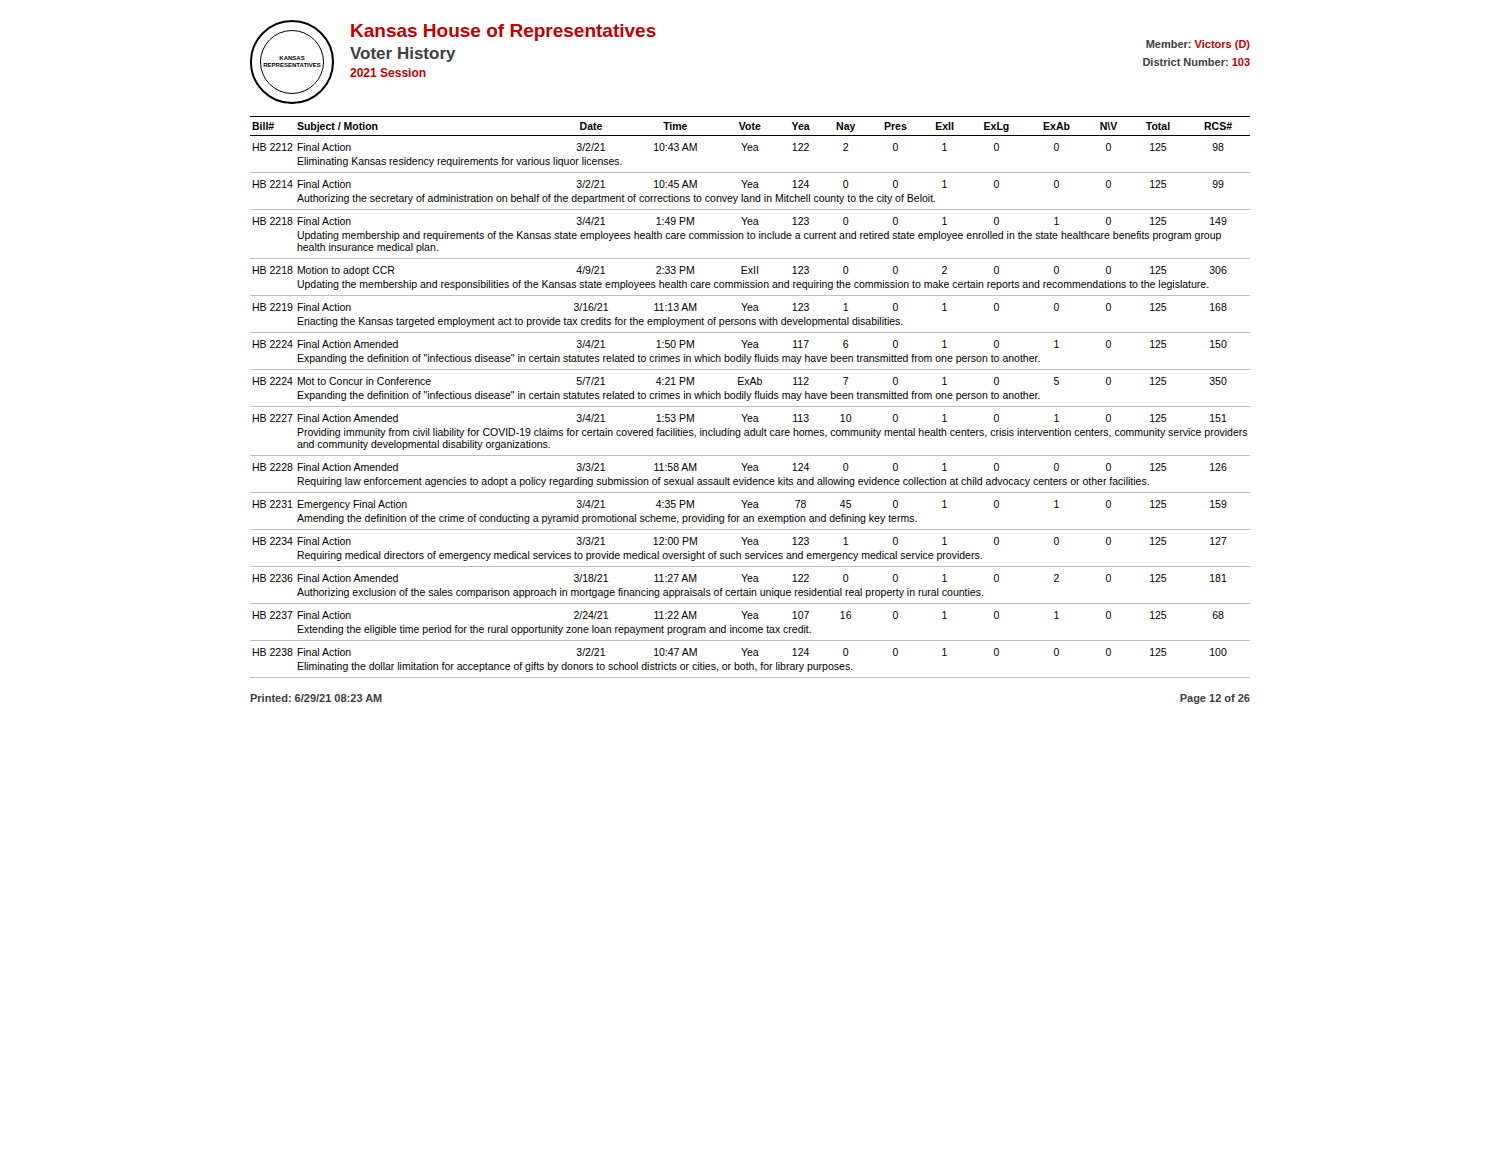KANSAS
REPRESENTATIVES
Kansas House of Representatives
Voter History
2021 Session
Member: Victors (D)
District Number: 103
| Bill# | Subject / Motion | Date | Time | Vote | Yea | Nay | Pres | ExII | ExLg | ExAb | N\V | Total | RCS# |
| --- | --- | --- | --- | --- | --- | --- | --- | --- | --- | --- | --- | --- | --- |
| HB 2212 | Final Action | 3/2/21 | 10:43 AM | Yea | 122 | 2 | 0 | 1 | 0 | 0 | 0 | 125 | 98 |
| | Eliminating Kansas residency requirements for various liquor licenses. |
| HB 2214 | Final Action | 3/2/21 | 10:45 AM | Yea | 124 | 0 | 0 | 1 | 0 | 0 | 0 | 125 | 99 |
| | Authorizing the secretary of administration on behalf of the department of corrections to convey land in Mitchell county to the city of Beloit. |
| HB 2218 | Final Action | 3/4/21 | 1:49 PM | Yea | 123 | 0 | 0 | 1 | 0 | 1 | 0 | 125 | 149 |
| | Updating membership and requirements of the Kansas state employees health care commission to include a current and retired state employee enrolled in the state healthcare benefits program group health insurance medical plan. |
| HB 2218 | Motion to adopt CCR | 4/9/21 | 2:33 PM | ExII | 123 | 0 | 0 | 2 | 0 | 0 | 0 | 125 | 306 |
| | Updating the membership and responsibilities of the Kansas state employees health care commission and requiring the commission to make certain reports and recommendations to the legislature. |
| HB 2219 | Final Action | 3/16/21 | 11:13 AM | Yea | 123 | 1 | 0 | 1 | 0 | 0 | 0 | 125 | 168 |
| | Enacting the Kansas targeted employment act to provide tax credits for the employment of persons with developmental disabilities. |
| HB 2224 | Final Action Amended | 3/4/21 | 1:50 PM | Yea | 117 | 6 | 0 | 1 | 0 | 1 | 0 | 125 | 150 |
| | Expanding the definition of "infectious disease" in certain statutes related to crimes in which bodily fluids may have been transmitted from one person to another. |
| HB 2224 | Mot to Concur in Conference | 5/7/21 | 4:21 PM | ExAb | 112 | 7 | 0 | 1 | 0 | 5 | 0 | 125 | 350 |
| | Expanding the definition of "infectious disease" in certain statutes related to crimes in which bodily fluids may have been transmitted from one person to another. |
| HB 2227 | Final Action Amended | 3/4/21 | 1:53 PM | Yea | 113 | 10 | 0 | 1 | 0 | 1 | 0 | 125 | 151 |
| | Providing immunity from civil liability for COVID-19 claims for certain covered facilities, including adult care homes, community mental health centers, crisis intervention centers, community service providers and community developmental disability organizations. |
| HB 2228 | Final Action Amended | 3/3/21 | 11:58 AM | Yea | 124 | 0 | 0 | 1 | 0 | 0 | 0 | 125 | 126 |
| | Requiring law enforcement agencies to adopt a policy regarding submission of sexual assault evidence kits and allowing evidence collection at child advocacy centers or other facilities. |
| HB 2231 | Emergency Final Action | 3/4/21 | 4:35 PM | Yea | 78 | 45 | 0 | 1 | 0 | 1 | 0 | 125 | 159 |
| | Amending the definition of the crime of conducting a pyramid promotional scheme, providing for an exemption and defining key terms. |
| HB 2234 | Final Action | 3/3/21 | 12:00 PM | Yea | 123 | 1 | 0 | 1 | 0 | 0 | 0 | 125 | 127 |
| | Requiring medical directors of emergency medical services to provide medical oversight of such services and emergency medical service providers. |
| HB 2236 | Final Action Amended | 3/18/21 | 11:27 AM | Yea | 122 | 0 | 0 | 1 | 0 | 2 | 0 | 125 | 181 |
| | Authorizing exclusion of the sales comparison approach in mortgage financing appraisals of certain unique residential real property in rural counties. |
| HB 2237 | Final Action | 2/24/21 | 11:22 AM | Yea | 107 | 16 | 0 | 1 | 0 | 1 | 0 | 125 | 68 |
| | Extending the eligible time period for the rural opportunity zone loan repayment program and income tax credit. |
| HB 2238 | Final Action | 3/2/21 | 10:47 AM | Yea | 124 | 0 | 0 | 1 | 0 | 0 | 0 | 125 | 100 |
| | Eliminating the dollar limitation for acceptance of gifts by donors to school districts or cities, or both, for library purposes. |
Printed: 6/29/21 08:23 AM
Page 12 of 26